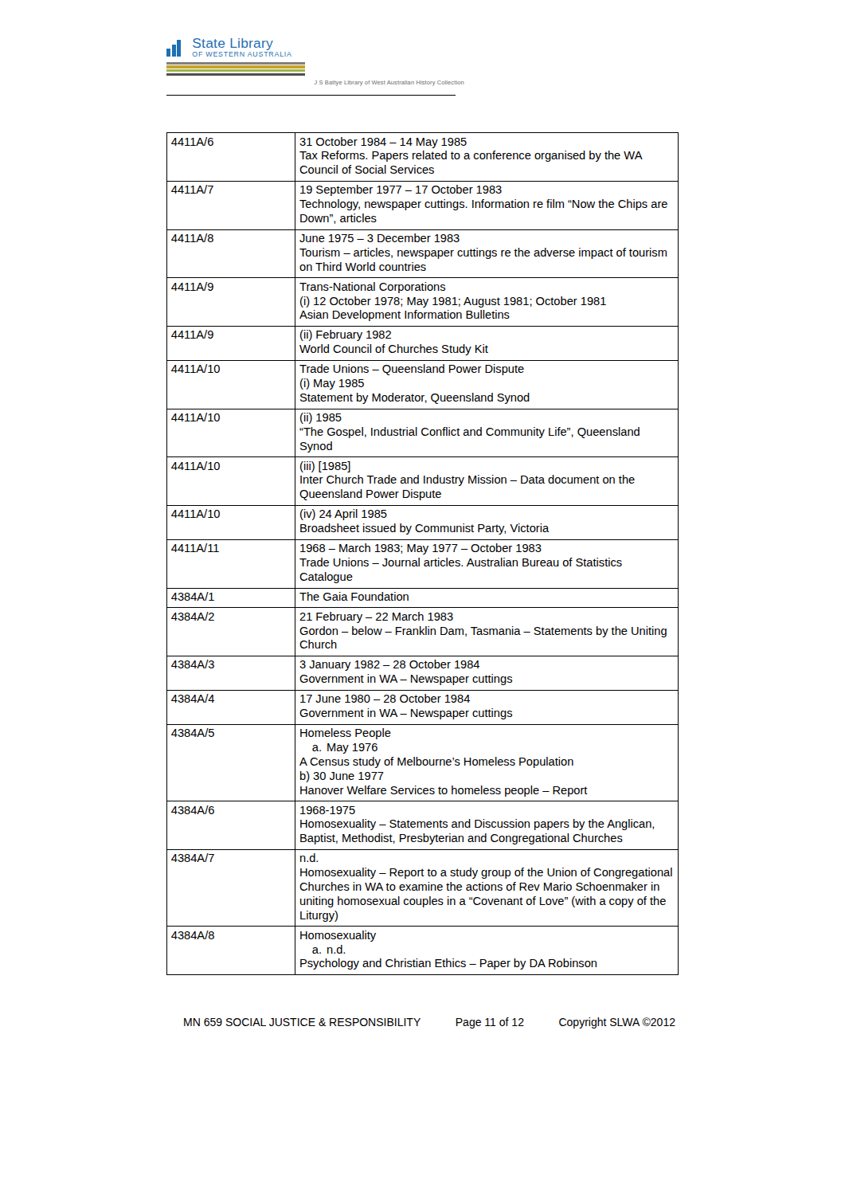State Library of Western Australia
J S Battye Library of West Australian History Collection
| 4411A/6 | 31 October 1984 – 14 May 1985 Tax Reforms. Papers related to a conference organised by the WA Council of Social Services |
| 4411A/7 | 19 September 1977 – 17 October 1983 Technology, newspaper cuttings. Information re film “Now the Chips are Down”, articles |
| 4411A/8 | June 1975 – 3 December 1983 Tourism – articles, newspaper cuttings re the adverse impact of tourism on Third World countries |
| 4411A/9 | Trans-National Corporations (i) 12 October 1978; May 1981; August 1981; October 1981 Asian Development Information Bulletins |
| 4411A/9 | (ii) February 1982 World Council of Churches Study Kit |
| 4411A/10 | Trade Unions – Queensland Power Dispute (i) May 1985 Statement by Moderator, Queensland Synod |
| 4411A/10 | (ii) 1985 “The Gospel, Industrial Conflict and Community Life”, Queensland Synod |
| 4411A/10 | (iii) [1985] Inter Church Trade and Industry Mission – Data document on the Queensland Power Dispute |
| 4411A/10 | (iv) 24 April 1985 Broadsheet issued by Communist Party, Victoria |
| 4411A/11 | 1968 – March 1983; May 1977 – October 1983 Trade Unions – Journal articles. Australian Bureau of Statistics Catalogue |
| 4384A/1 | The Gaia Foundation |
| 4384A/2 | 21 February – 22 March 1983 Gordon – below – Franklin Dam, Tasmania – Statements by the Uniting Church |
| 4384A/3 | 3 January 1982 – 28 October 1984 Government in WA – Newspaper cuttings |
| 4384A/4 | 17 June 1980 – 28 October 1984 Government in WA – Newspaper cuttings |
| 4384A/5 | Homeless People May 1976 A Census study of Melbourne’s Homeless Population b) 30 June 1977 Hanover Welfare Services to homeless people – Report |
| 4384A/6 | 1968-1975 Homosexuality – Statements and Discussion papers by the Anglican, Baptist, Methodist, Presbyterian and Congregational Churches |
| 4384A/7 | n.d. Homosexuality – Report to a study group of the Union of Congregational Churches in WA to examine the actions of Rev Mario Schoenmaker in uniting homosexual couples in a “Covenant of Love” (with a copy of the Liturgy) |
| 4384A/8 | Homosexuality n.d. Psychology and Christian Ethics – Paper by DA Robinson |
MN 659 SOCIAL JUSTICE & RESPONSIBILITY Page 11 of 12 Copyright SLWA ©2012